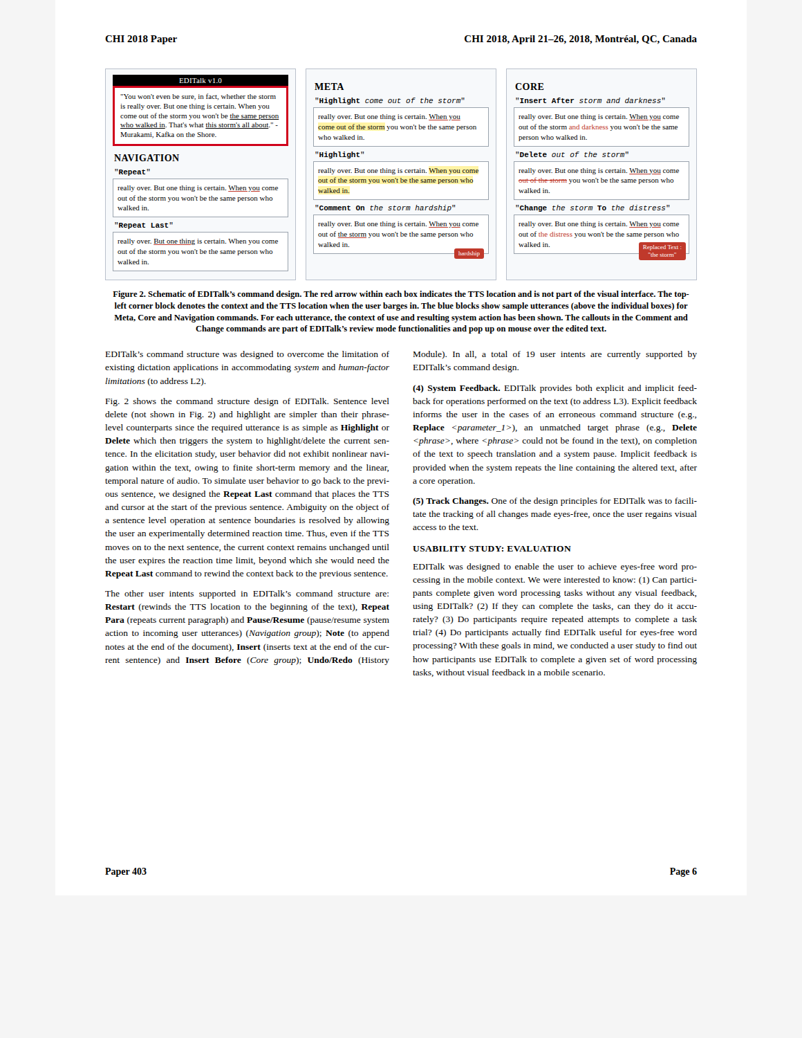CHI 2018 Paper
CHI 2018, April 21–26, 2018, Montréal, QC, Canada
EDITalk v1.0
"You won't even be sure, in fact, whether the storm is really over. But one thing is certain. When you come out of the storm you won't be the same person who walked in. That's what this storm's all about." - Murakami, Kafka on the Shore.
NAVIGATION
"Repeat"
really over. But one thing is certain. When you come out of the storm you won't be the same person who walked in.
"Repeat Last"
really over. But one thing is certain. When you come out of the storm you won't be the same person who walked in.
META
"Highlight come out of the storm"
really over. But one thing is certain. When you
come out of the storm you won't be the same person who walked in.
"Highlight"
really over. But one thing is certain. When you come out of the storm you won't be the same person who walked in.
"Comment On the storm hardship"
really over. But one thing is certain. When you come out of the storm you won't be the same person who walked in. hardship
CORE
"Insert After storm and darkness"
really over. But one thing is certain. When you come out of the storm and darkness you won't be the same person who walked in.
"Delete out of the storm"
really over. But one thing is certain. When you come out of the storm you won't be the same person who walked in.
"Change the storm To the distress"
really over. But one thing is certain. When you come out of the distress you won't be the same person who walked in. Replaced Text :
"the storm"
Figure 2. Schematic of EDITalk’s command design. The red arrow within each box indicates the TTS location and is not part of the visual interface. The top-left corner block denotes the context and the TTS location when the user barges in. The blue blocks show sample utterances (above the individual boxes) for Meta, Core and Navigation commands. For each utterance, the context of use and resulting system action has been shown. The callouts in the Comment and Change commands are part of EDITalk’s review mode functionalities and pop up on mouse over the edited text.
EDITalk’s command structure was designed to overcome the limitation of existing dictation applications in accommodating system and human-factor limitations (to address L2).
Fig. 2 shows the command structure design of EDITalk. Sentence level delete (not shown in Fig. 2) and highlight are simpler than their phrase-level counterparts since the required utterance is as simple as Highlight or Delete which then triggers the system to highlight/delete the current sentence. In the elicitation study, user behavior did not exhibit nonlinear navigation within the text, owing to finite short-term memory and the linear, temporal nature of audio. To simulate user behavior to go back to the previous sentence, we designed the Repeat Last command that places the TTS and cursor at the start of the previous sentence. Ambiguity on the object of a sentence level operation at sentence boundaries is resolved by allowing the user an experimentally determined reaction time. Thus, even if the TTS moves on to the next sentence, the current context remains unchanged until the user expires the reaction time limit, beyond which she would need the Repeat Last command to rewind the context back to the previous sentence.
The other user intents supported in EDITalk’s command structure are: Restart (rewinds the TTS location to the beginning of the text), Repeat Para (repeats current paragraph) and Pause/Resume (pause/resume system action to incoming user utterances) (Navigation group); Note (to append notes at the end of the document), Insert (inserts text at the end of the current sentence) and Insert Before (Core group); Undo/Redo (History Module). In all, a total of 19 user intents are currently supported by EDITalk’s command design.
(4) System Feedback. EDITalk provides both explicit and implicit feedback for operations performed on the text (to address L3). Explicit feedback informs the user in the cases of an erroneous command structure (e.g., Replace <parameter_1>), an unmatched target phrase (e.g., Delete <phrase>, where <phrase> could not be found in the text), on completion of the text to speech translation and a system pause. Implicit feedback is provided when the system repeats the line containing the altered text, after a core operation.
(5) Track Changes. One of the design principles for EDITalk was to facilitate the tracking of all changes made eyes-free, once the user regains visual access to the text.
USABILITY STUDY: EVALUATION
EDITalk was designed to enable the user to achieve eyes-free word processing in the mobile context. We were interested to know: (1) Can participants complete given word processing tasks without any visual feedback, using EDITalk? (2) If they can complete the tasks, can they do it accurately? (3) Do participants require repeated attempts to complete a task trial? (4) Do participants actually find EDITalk useful for eyes-free word processing? With these goals in mind, we conducted a user study to find out how participants use EDITalk to complete a given set of word processing tasks, without visual feedback in a mobile scenario.
Paper 403
Page 6